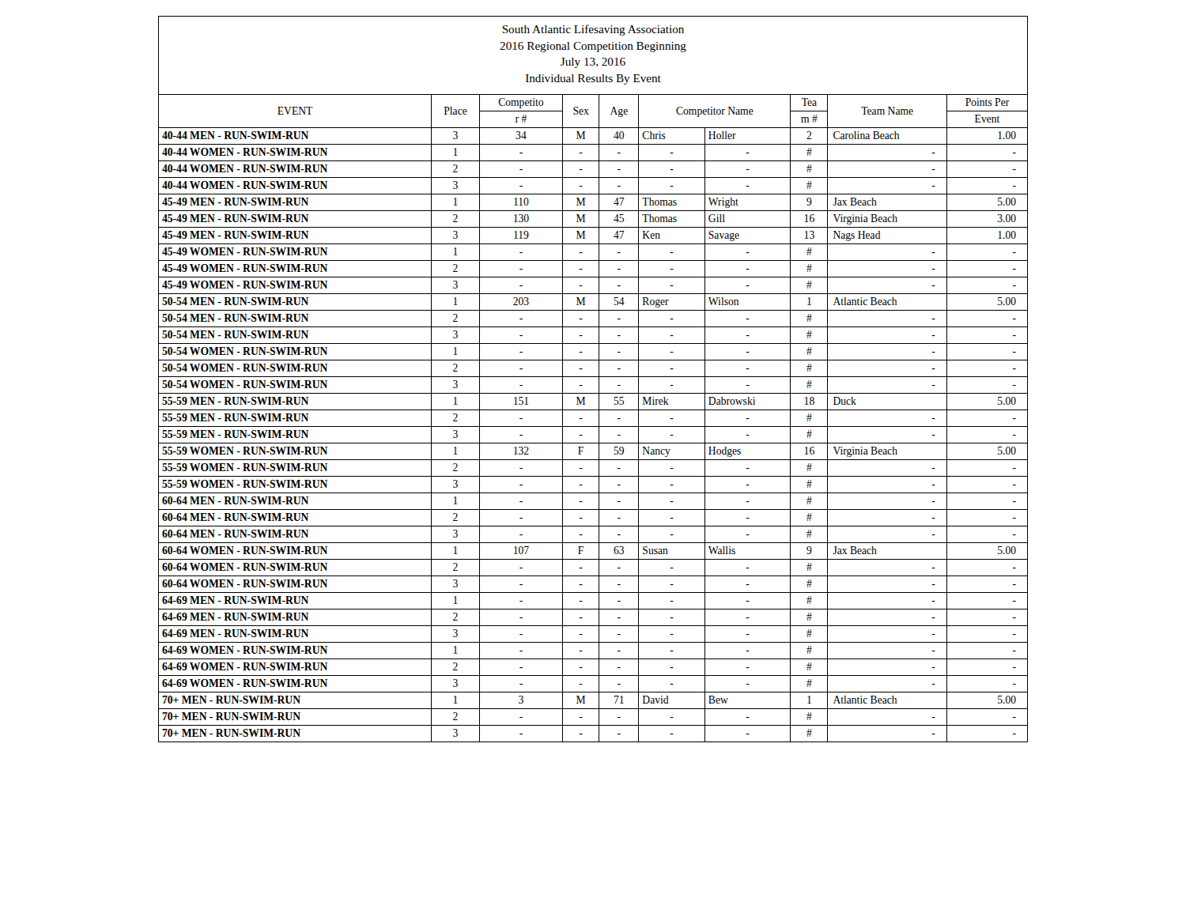South Atlantic Lifesaving Association 2016 Regional Competition Beginning July 13, 2016 Individual Results By Event
| EVENT | Place | Competito | Sex | Age | Competitor Name | Tea | Team Name | Points Per |
| --- | --- | --- | --- | --- | --- | --- | --- | --- |
| r # | m # | Event |
| 40-44 MEN - RUN-SWIM-RUN | 3 | 34 | M | 40 | Chris | Holler | 2 | Carolina Beach | 1.00 |
| 40-44 WOMEN - RUN-SWIM-RUN | 1 | - | - | - | - | - | # | - | - |
| 40-44 WOMEN - RUN-SWIM-RUN | 2 | - | - | - | - | - | # | - | - |
| 40-44 WOMEN - RUN-SWIM-RUN | 3 | - | - | - | - | - | # | - | - |
| 45-49 MEN - RUN-SWIM-RUN | 1 | 110 | M | 47 | Thomas | Wright | 9 | Jax Beach | 5.00 |
| 45-49 MEN - RUN-SWIM-RUN | 2 | 130 | M | 45 | Thomas | Gill | 16 | Virginia Beach | 3.00 |
| 45-49 MEN - RUN-SWIM-RUN | 3 | 119 | M | 47 | Ken | Savage | 13 | Nags Head | 1.00 |
| 45-49 WOMEN - RUN-SWIM-RUN | 1 | - | - | - | - | - | # | - | - |
| 45-49 WOMEN - RUN-SWIM-RUN | 2 | - | - | - | - | - | # | - | - |
| 45-49 WOMEN - RUN-SWIM-RUN | 3 | - | - | - | - | - | # | - | - |
| 50-54 MEN - RUN-SWIM-RUN | 1 | 203 | M | 54 | Roger | Wilson | 1 | Atlantic Beach | 5.00 |
| 50-54 MEN - RUN-SWIM-RUN | 2 | - | - | - | - | - | # | - | - |
| 50-54 MEN - RUN-SWIM-RUN | 3 | - | - | - | - | - | # | - | - |
| 50-54 WOMEN - RUN-SWIM-RUN | 1 | - | - | - | - | - | # | - | - |
| 50-54 WOMEN - RUN-SWIM-RUN | 2 | - | - | - | - | - | # | - | - |
| 50-54 WOMEN - RUN-SWIM-RUN | 3 | - | - | - | - | - | # | - | - |
| 55-59 MEN - RUN-SWIM-RUN | 1 | 151 | M | 55 | Mirek | Dabrowski | 18 | Duck | 5.00 |
| 55-59 MEN - RUN-SWIM-RUN | 2 | - | - | - | - | - | # | - | - |
| 55-59 MEN - RUN-SWIM-RUN | 3 | - | - | - | - | - | # | - | - |
| 55-59 WOMEN - RUN-SWIM-RUN | 1 | 132 | F | 59 | Nancy | Hodges | 16 | Virginia Beach | 5.00 |
| 55-59 WOMEN - RUN-SWIM-RUN | 2 | - | - | - | - | - | # | - | - |
| 55-59 WOMEN - RUN-SWIM-RUN | 3 | - | - | - | - | - | # | - | - |
| 60-64 MEN - RUN-SWIM-RUN | 1 | - | - | - | - | - | # | - | - |
| 60-64 MEN - RUN-SWIM-RUN | 2 | - | - | - | - | - | # | - | - |
| 60-64 MEN - RUN-SWIM-RUN | 3 | - | - | - | - | - | # | - | - |
| 60-64 WOMEN - RUN-SWIM-RUN | 1 | 107 | F | 63 | Susan | Wallis | 9 | Jax Beach | 5.00 |
| 60-64 WOMEN - RUN-SWIM-RUN | 2 | - | - | - | - | - | # | - | - |
| 60-64 WOMEN - RUN-SWIM-RUN | 3 | - | - | - | - | - | # | - | - |
| 64-69 MEN - RUN-SWIM-RUN | 1 | - | - | - | - | - | # | - | - |
| 64-69 MEN - RUN-SWIM-RUN | 2 | - | - | - | - | - | # | - | - |
| 64-69 MEN - RUN-SWIM-RUN | 3 | - | - | - | - | - | # | - | - |
| 64-69 WOMEN - RUN-SWIM-RUN | 1 | - | - | - | - | - | # | - | - |
| 64-69 WOMEN - RUN-SWIM-RUN | 2 | - | - | - | - | - | # | - | - |
| 64-69 WOMEN - RUN-SWIM-RUN | 3 | - | - | - | - | - | # | - | - |
| 70+ MEN - RUN-SWIM-RUN | 1 | 3 | M | 71 | David | Bew | 1 | Atlantic Beach | 5.00 |
| 70+ MEN - RUN-SWIM-RUN | 2 | - | - | - | - | - | # | - | - |
| 70+ MEN - RUN-SWIM-RUN | 3 | - | - | - | - | - | # | - | - |